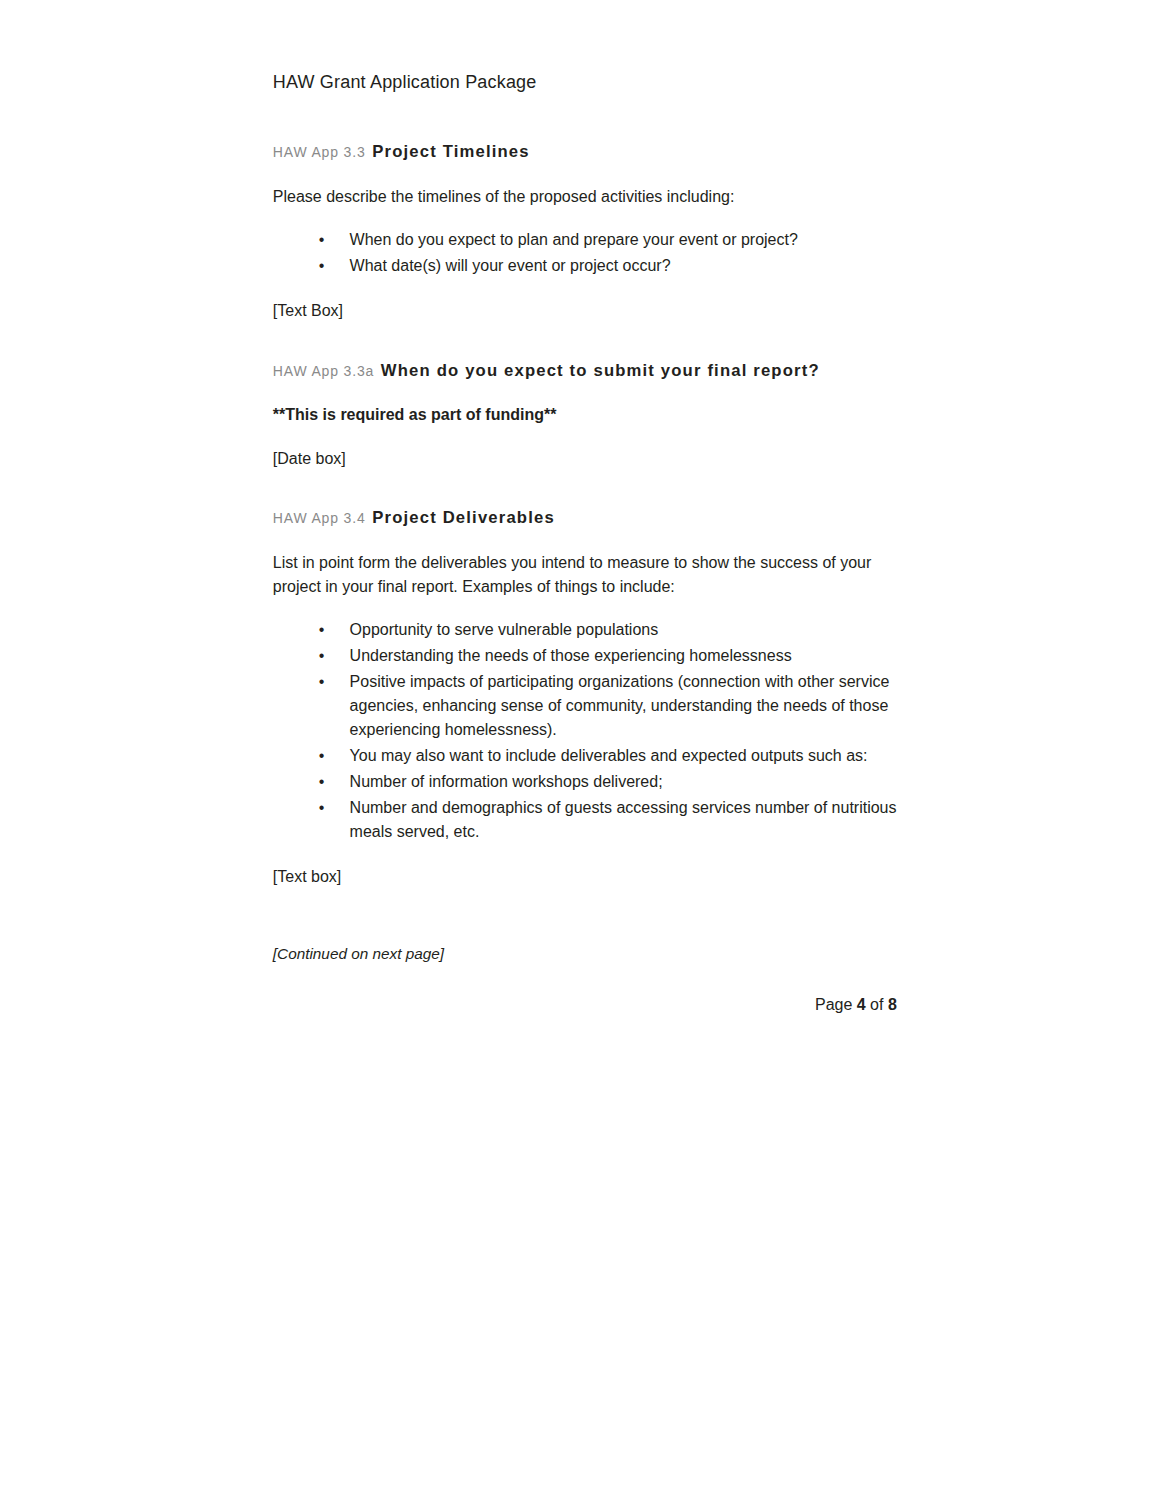HAW Grant Application Package
HAW App 3.3 Project Timelines
Please describe the timelines of the proposed activities including:
When do you expect to plan and prepare your event or project?
What date(s) will your event or project occur?
[Text Box]
HAW App 3.3a When do you expect to submit your final report?
**This is required as part of funding**
[Date box]
HAW App 3.4 Project Deliverables
List in point form the deliverables you intend to measure to show the success of your project in your final report. Examples of things to include:
Opportunity to serve vulnerable populations
Understanding the needs of those experiencing homelessness
Positive impacts of participating organizations (connection with other service agencies, enhancing sense of community, understanding the needs of those experiencing homelessness).
You may also want to include deliverables and expected outputs such as:
Number of information workshops delivered;
Number and demographics of guests accessing services number of nutritious meals served, etc.
[Text box]
[Continued on next page]
Page 4 of 8